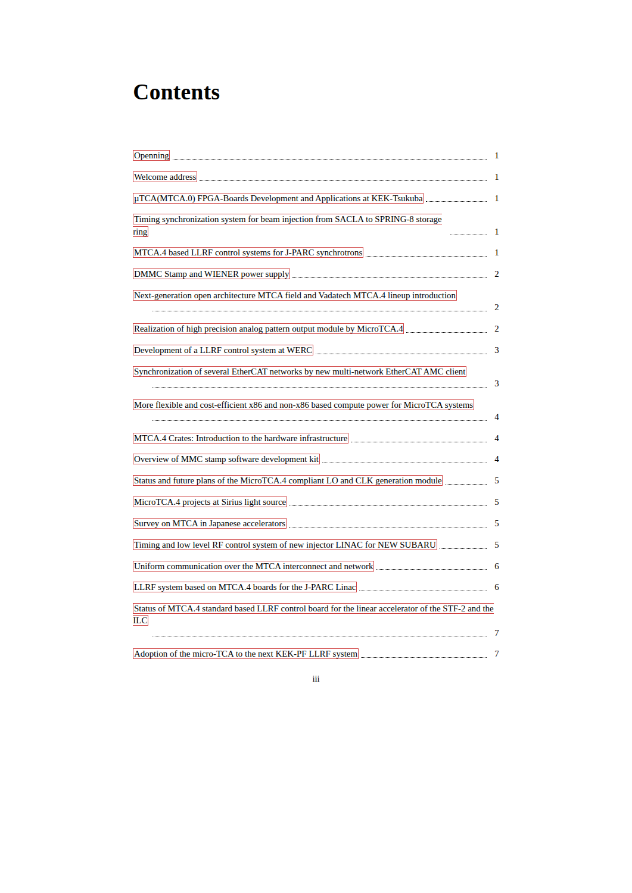Contents
Openning 1
Welcome address 1
µTCA(MTCA.0) FPGA-Boards Development and Applications at KEK-Tsukuba 1
Timing synchronization system for beam injection from SACLA to SPRING-8 storage ring 1
MTCA.4 based LLRF control systems for J-PARC synchrotrons 1
DMMC Stamp and WIENER power supply 2
Next-generation open architecture MTCA field and Vadatech MTCA.4 lineup introduction 2
Realization of high precision analog pattern output module by MicroTCA.4 2
Development of a LLRF control system at WERC 3
Synchronization of several EtherCAT networks by new multi-network EtherCAT AMC client 3
More flexible and cost-efficient x86 and non-x86 based compute power for MicroTCA systems 4
MTCA.4 Crates: Introduction to the hardware infrastructure 4
Overview of MMC stamp software development kit 4
Status and future plans of the MicroTCA.4 compliant LO and CLK generation module 5
MicroTCA.4 projects at Sirius light source 5
Survey on MTCA in Japanese accelerators 5
Timing and low level RF control system of new injector LINAC for NEW SUBARU 5
Uniform communication over the MTCA interconnect and network 6
LLRF system based on MTCA.4 boards for the J-PARC Linac 6
Status of MTCA.4 standard based LLRF control board for the linear accelerator of the STF-2 and the ILC 7
Adoption of the micro-TCA to the next KEK-PF LLRF system 7
iii